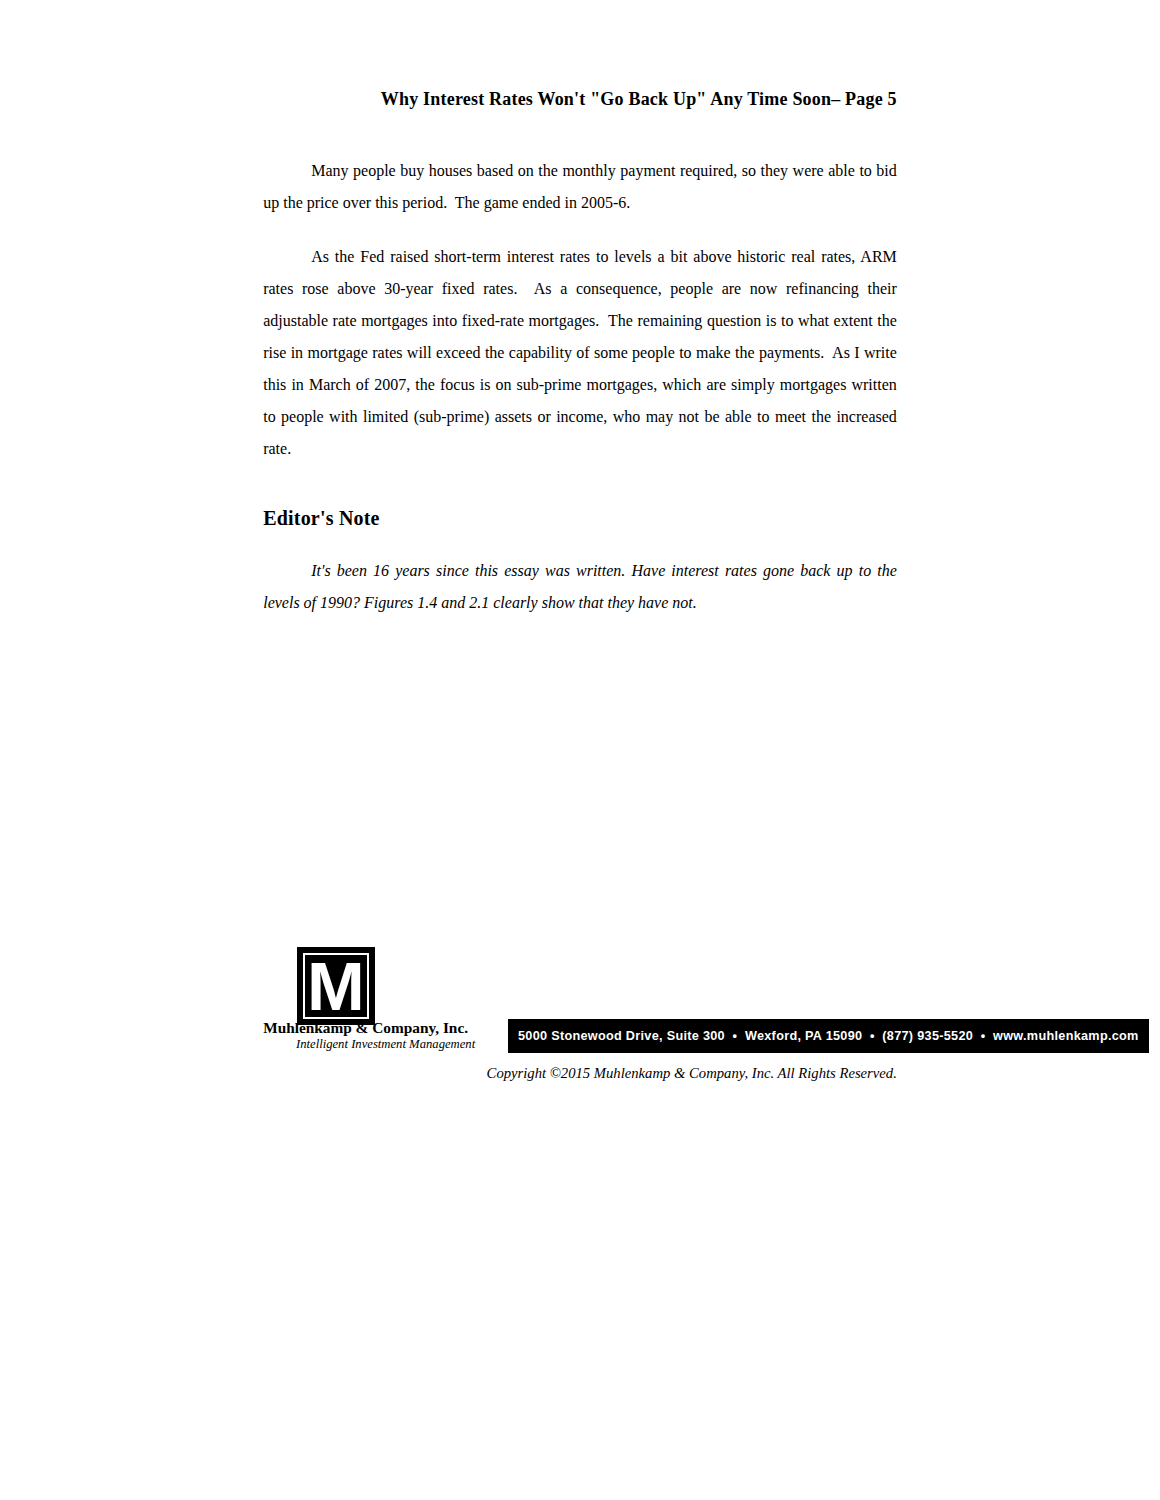Why Interest Rates Won't "Go Back Up" Any Time Soon– Page 5
Many people buy houses based on the monthly payment required, so they were able to bid up the price over this period. The game ended in 2005-6.
As the Fed raised short-term interest rates to levels a bit above historic real rates, ARM rates rose above 30-year fixed rates. As a consequence, people are now refinancing their adjustable rate mortgages into fixed-rate mortgages. The remaining question is to what extent the rise in mortgage rates will exceed the capability of some people to make the payments. As I write this in March of 2007, the focus is on sub-prime mortgages, which are simply mortgages written to people with limited (sub-prime) assets or income, who may not be able to meet the increased rate.
Editor's Note
It's been 16 years since this essay was written. Have interest rates gone back up to the levels of 1990? Figures 1.4 and 2.1 clearly show that they have not.
M
Muhlenkamp & Company, Inc. Intelligent Investment Management
5000 Stonewood Drive, Suite 300 • Wexford, PA 15090 • (877) 935-5520 • www.muhlenkamp.com
Copyright ©2015 Muhlenkamp & Company, Inc. All Rights Reserved.